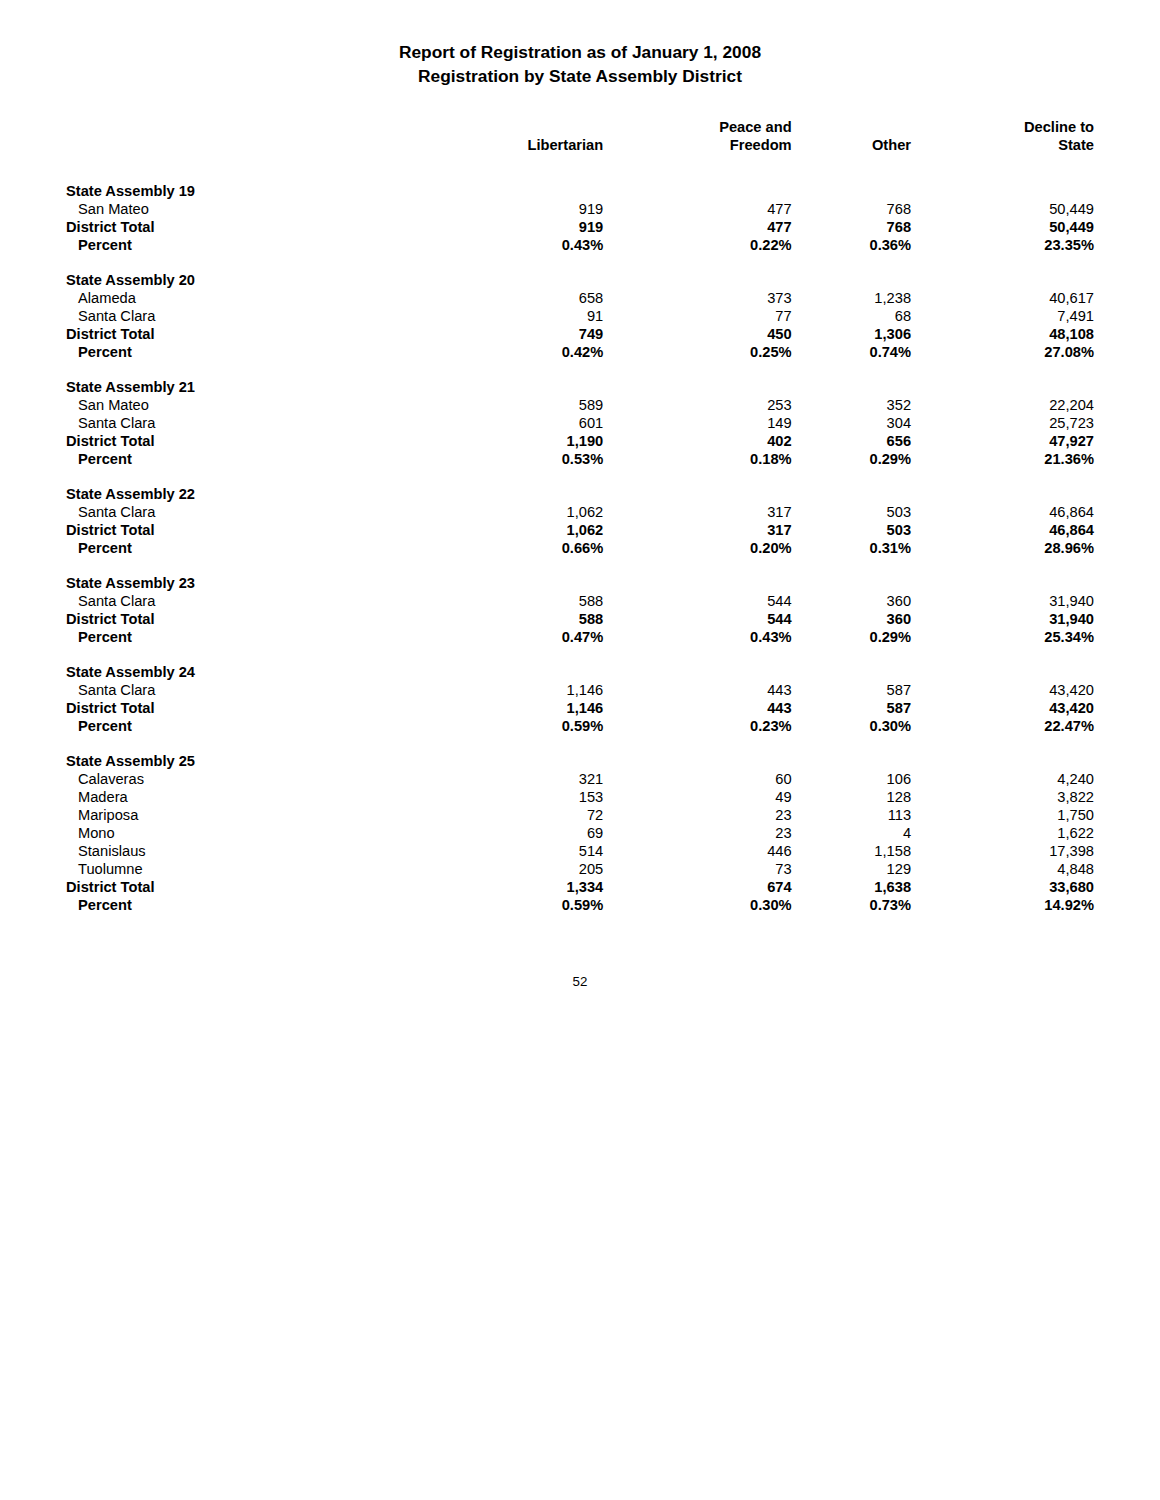Report of Registration as of January 1, 2008Registration by State Assembly District
| | | Peace and | | Decline to |
| --- | --- | --- | --- | --- |
| | Libertarian | Freedom | Other | State |
| State Assembly 19 | | | | |
| San Mateo | 919 | 477 | 768 | 50,449 |
| District Total | 919 | 477 | 768 | 50,449 |
| Percent | 0.43% | 0.22% | 0.36% | 23.35% |
| State Assembly 20 | | | | |
| Alameda | 658 | 373 | 1,238 | 40,617 |
| Santa Clara | 91 | 77 | 68 | 7,491 |
| District Total | 749 | 450 | 1,306 | 48,108 |
| Percent | 0.42% | 0.25% | 0.74% | 27.08% |
| State Assembly 21 | | | | |
| San Mateo | 589 | 253 | 352 | 22,204 |
| Santa Clara | 601 | 149 | 304 | 25,723 |
| District Total | 1,190 | 402 | 656 | 47,927 |
| Percent | 0.53% | 0.18% | 0.29% | 21.36% |
| State Assembly 22 | | | | |
| Santa Clara | 1,062 | 317 | 503 | 46,864 |
| District Total | 1,062 | 317 | 503 | 46,864 |
| Percent | 0.66% | 0.20% | 0.31% | 28.96% |
| State Assembly 23 | | | | |
| Santa Clara | 588 | 544 | 360 | 31,940 |
| District Total | 588 | 544 | 360 | 31,940 |
| Percent | 0.47% | 0.43% | 0.29% | 25.34% |
| State Assembly 24 | | | | |
| Santa Clara | 1,146 | 443 | 587 | 43,420 |
| District Total | 1,146 | 443 | 587 | 43,420 |
| Percent | 0.59% | 0.23% | 0.30% | 22.47% |
| State Assembly 25 | | | | |
| Calaveras | 321 | 60 | 106 | 4,240 |
| Madera | 153 | 49 | 128 | 3,822 |
| Mariposa | 72 | 23 | 113 | 1,750 |
| Mono | 69 | 23 | 4 | 1,622 |
| Stanislaus | 514 | 446 | 1,158 | 17,398 |
| Tuolumne | 205 | 73 | 129 | 4,848 |
| District Total | 1,334 | 674 | 1,638 | 33,680 |
| Percent | 0.59% | 0.30% | 0.73% | 14.92% |
52